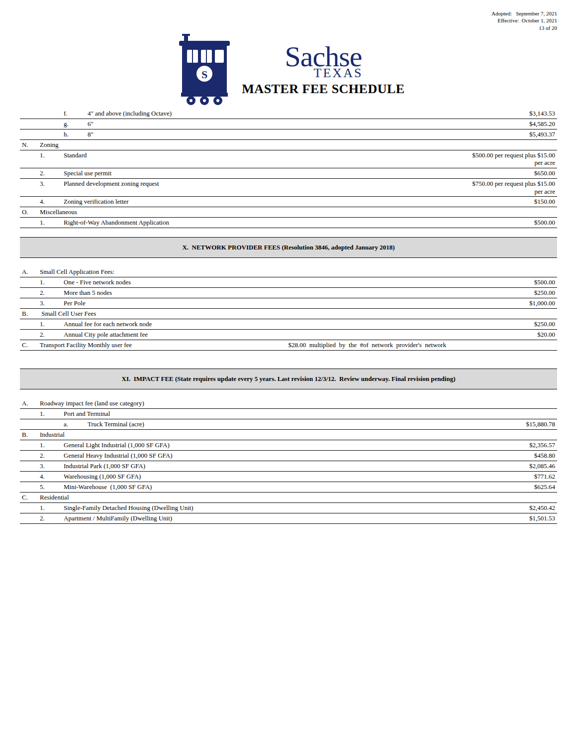Adopted: September 7, 2021
Effective: October 1, 2021
13 of 20
S
Sachse
TEXAS
MASTER FEE SCHEDULE
| | | f. | 4" and above (including Octave) | $3,143.53 |
| | | g. | 6" | $4,585.20 |
| | | h. | 8" | $5,493.37 |
| N. | Zoning | |
| | 1. | Standard | $500.00 per request plus $15.00 per acre |
| | 2. | Special use permit | $650.00 |
| | 3. | Planned development zoning request | $750.00 per request plus $15.00 per acre |
| | 4. | Zoning verification letter | $150.00 |
| O. | Miscellaneous | |
| | 1. | Right-of-Way Abandonment Application | $500.00 |
| X. NETWORK PROVIDER FEES (Resolution 3846, adopted January 2018) |
| A. | Small Cell Application Fees: | |
| | 1. | One - Five network nodes | $500.00 |
| | 2. | More than 5 nodes | $250.00 |
| | 3. | Per Pole | $1,000.00 |
| B. | Small Cell User Fees | |
| | 1. | Annual fee for each network node | $250.00 |
| | 2. | Annual City pole attachment fee | $20.00 |
| C. | Transport Facility Monthly user fee | $28.00 multiplied by the #of network provider's network |
| XI. IMPACT FEE (State requires update every 5 years. Last revision 12/3/12. Review underway. Final revision pending) |
| A. | Roadway impact fee (land use category) | |
| | 1. | Port and Terminal | |
| | | a. | Truck Terminal (acre) | $15,880.78 |
| B. | Industrial | |
| | 1. | General Light Industrial (1,000 SF GFA) | $2,356.57 |
| | 2. | General Heavy Industrial (1,000 SF GFA) | $458.80 |
| | 3. | Industrial Park (1,000 SF GFA) | $2,085.46 |
| | 4. | Warehousing (1,000 SF GFA) | $771.62 |
| | 5. | Mini-Warehouse (1,000 SF GFA) | $625.64 |
| C. | Residential | |
| | 1. | Single-Family Detached Housing (Dwelling Unit) | $2,450.42 |
| | 2. | Apartment / MultiFamily (Dwelling Unit) | $1,501.53 |